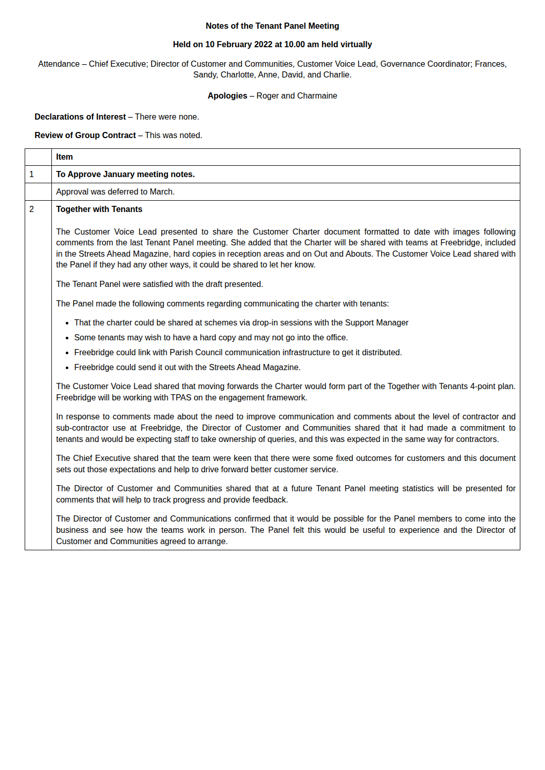Notes of the Tenant Panel Meeting
Held on 10 February 2022 at 10.00 am held virtually
Attendance – Chief Executive; Director of Customer and Communities, Customer Voice Lead, Governance Coordinator; Frances, Sandy, Charlotte, Anne, David, and Charlie.
Apologies – Roger and Charmaine
Declarations of Interest – There were none.
Review of Group Contract – This was noted.
| | Item |
| --- | --- |
| 1 | To Approve January meeting notes. |
| | Approval was deferred to March. |
| 2 | Together with Tenants The Customer Voice Lead presented to share the Customer Charter document formatted to date with images following comments from the last Tenant Panel meeting. She added that the Charter will be shared with teams at Freebridge, included in the Streets Ahead Magazine, hard copies in reception areas and on Out and Abouts. The Customer Voice Lead shared with the Panel if they had any other ways, it could be shared to let her know. The Tenant Panel were satisfied with the draft presented. The Panel made the following comments regarding communicating the charter with tenants: That the charter could be shared at schemes via drop-in sessions with the Support Manager Some tenants may wish to have a hard copy and may not go into the office. Freebridge could link with Parish Council communication infrastructure to get it distributed. Freebridge could send it out with the Streets Ahead Magazine. The Customer Voice Lead shared that moving forwards the Charter would form part of the Together with Tenants 4-point plan. Freebridge will be working with TPAS on the engagement framework. In response to comments made about the need to improve communication and comments about the level of contractor and sub-contractor use at Freebridge, the Director of Customer and Communities shared that it had made a commitment to tenants and would be expecting staff to take ownership of queries, and this was expected in the same way for contractors. The Chief Executive shared that the team were keen that there were some fixed outcomes for customers and this document sets out those expectations and help to drive forward better customer service. The Director of Customer and Communities shared that at a future Tenant Panel meeting statistics will be presented for comments that will help to track progress and provide feedback. The Director of Customer and Communications confirmed that it would be possible for the Panel members to come into the business and see how the teams work in person. The Panel felt this would be useful to experience and the Director of Customer and Communities agreed to arrange. |